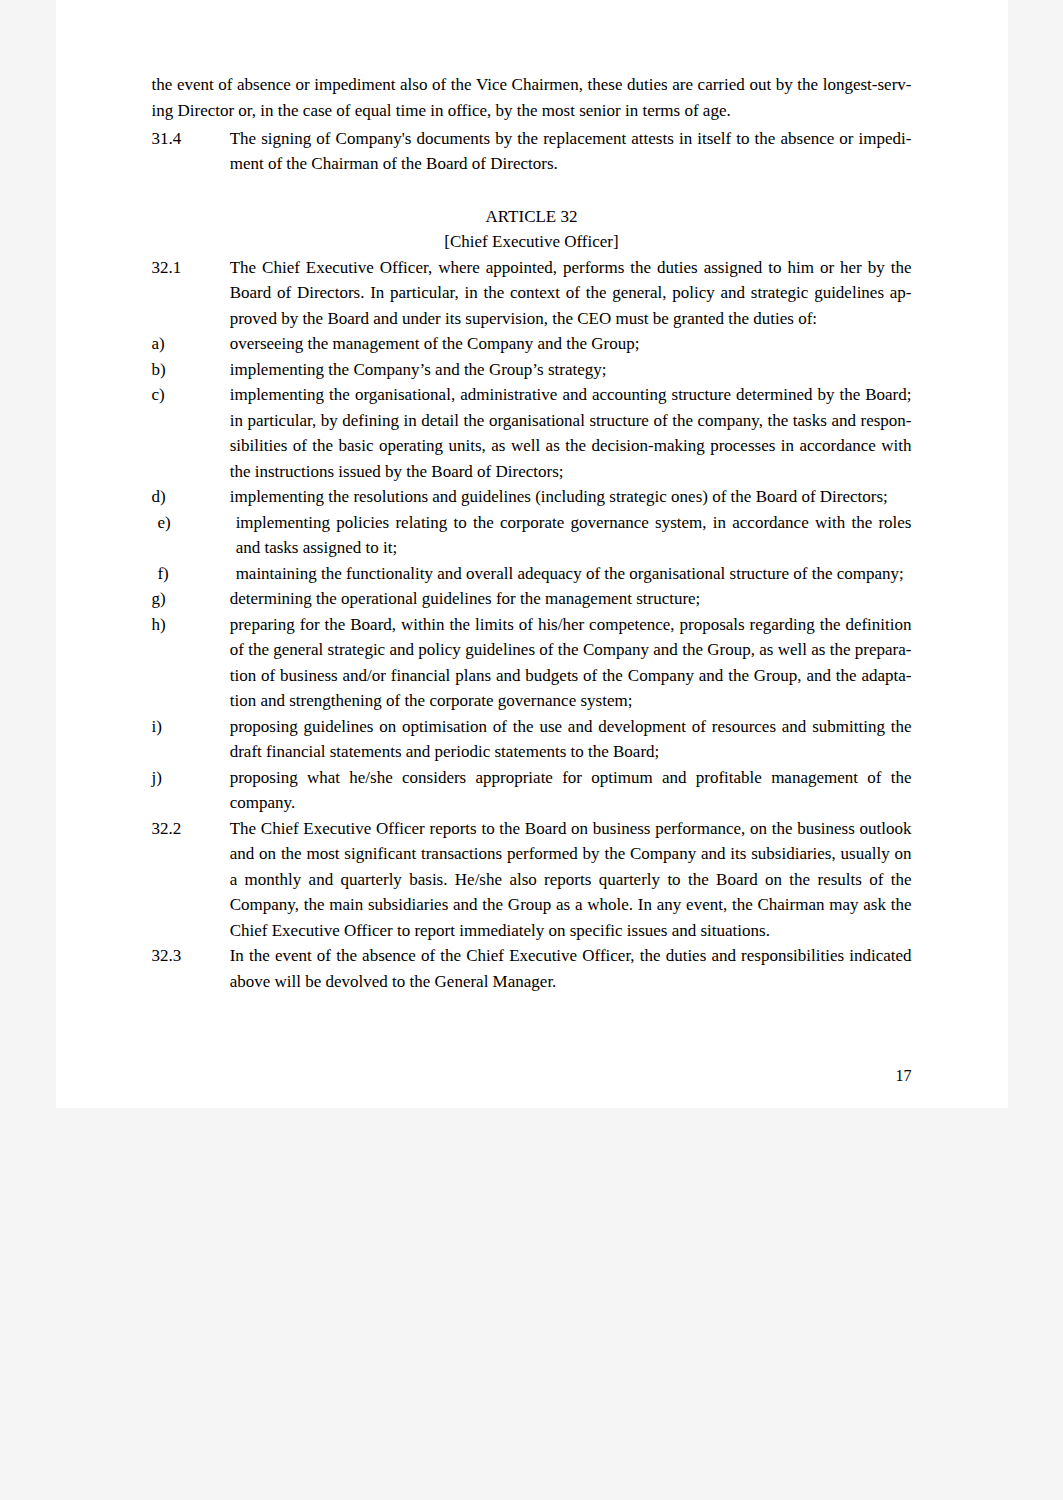the event of absence or impediment also of the Vice Chairmen, these duties are carried out by the longest-serving Director or, in the case of equal time in office, by the most senior in terms of age.
31.4 The signing of Company's documents by the replacement attests in itself to the absence or impediment of the Chairman of the Board of Directors.
ARTICLE 32 [Chief Executive Officer]
32.1 The Chief Executive Officer, where appointed, performs the duties assigned to him or her by the Board of Directors. In particular, in the context of the general, policy and strategic guidelines approved by the Board and under its supervision, the CEO must be granted the duties of:
a) overseeing the management of the Company and the Group;
b) implementing the Company’s and the Group’s strategy;
c) implementing the organisational, administrative and accounting structure determined by the Board; in particular, by defining in detail the organisational structure of the company, the tasks and responsibilities of the basic operating units, as well as the decision-making processes in accordance with the instructions issued by the Board of Directors;
d) implementing the resolutions and guidelines (including strategic ones) of the Board of Directors;
e) implementing policies relating to the corporate governance system, in accordance with the roles and tasks assigned to it;
f) maintaining the functionality and overall adequacy of the organisational structure of the company;
g) determining the operational guidelines for the management structure;
h) preparing for the Board, within the limits of his/her competence, proposals regarding the definition of the general strategic and policy guidelines of the Company and the Group, as well as the preparation of business and/or financial plans and budgets of the Company and the Group, and the adaptation and strengthening of the corporate governance system;
i) proposing guidelines on optimisation of the use and development of resources and submitting the draft financial statements and periodic statements to the Board;
j) proposing what he/she considers appropriate for optimum and profitable management of the company.
32.2 The Chief Executive Officer reports to the Board on business performance, on the business outlook and on the most significant transactions performed by the Company and its subsidiaries, usually on a monthly and quarterly basis. He/she also reports quarterly to the Board on the results of the Company, the main subsidiaries and the Group as a whole. In any event, the Chairman may ask the Chief Executive Officer to report immediately on specific issues and situations.
32.3 In the event of the absence of the Chief Executive Officer, the duties and responsibilities indicated above will be devolved to the General Manager.
17